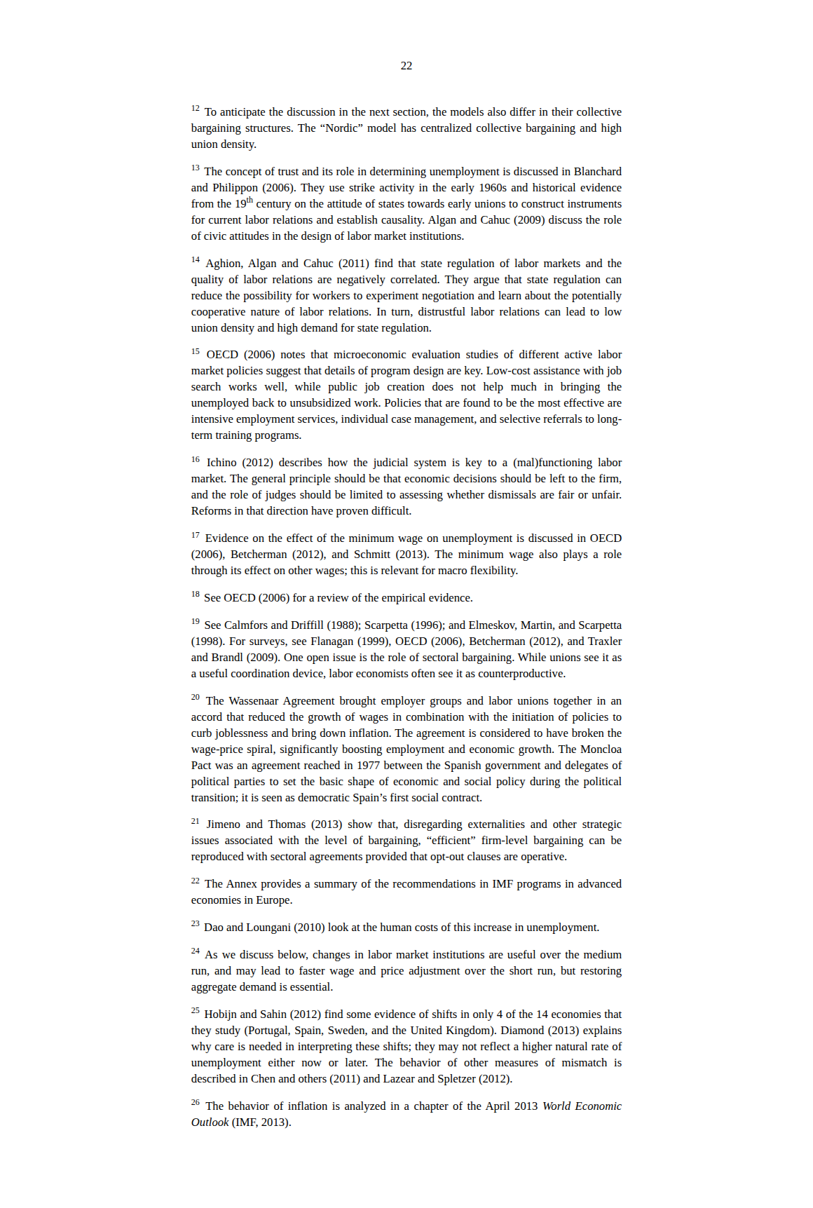22
12 To anticipate the discussion in the next section, the models also differ in their collective bargaining structures. The “Nordic” model has centralized collective bargaining and high union density.
13 The concept of trust and its role in determining unemployment is discussed in Blanchard and Philippon (2006). They use strike activity in the early 1960s and historical evidence from the 19th century on the attitude of states towards early unions to construct instruments for current labor relations and establish causality. Algan and Cahuc (2009) discuss the role of civic attitudes in the design of labor market institutions.
14 Aghion, Algan and Cahuc (2011) find that state regulation of labor markets and the quality of labor relations are negatively correlated. They argue that state regulation can reduce the possibility for workers to experiment negotiation and learn about the potentially cooperative nature of labor relations. In turn, distrustful labor relations can lead to low union density and high demand for state regulation.
15 OECD (2006) notes that microeconomic evaluation studies of different active labor market policies suggest that details of program design are key. Low-cost assistance with job search works well, while public job creation does not help much in bringing the unemployed back to unsubsidized work. Policies that are found to be the most effective are intensive employment services, individual case management, and selective referrals to long-term training programs.
16 Ichino (2012) describes how the judicial system is key to a (mal)functioning labor market. The general principle should be that economic decisions should be left to the firm, and the role of judges should be limited to assessing whether dismissals are fair or unfair. Reforms in that direction have proven difficult.
17 Evidence on the effect of the minimum wage on unemployment is discussed in OECD (2006), Betcherman (2012), and Schmitt (2013). The minimum wage also plays a role through its effect on other wages; this is relevant for macro flexibility.
18 See OECD (2006) for a review of the empirical evidence.
19 See Calmfors and Driffill (1988); Scarpetta (1996); and Elmeskov, Martin, and Scarpetta (1998). For surveys, see Flanagan (1999), OECD (2006), Betcherman (2012), and Traxler and Brandl (2009). One open issue is the role of sectoral bargaining. While unions see it as a useful coordination device, labor economists often see it as counterproductive.
20 The Wassenaar Agreement brought employer groups and labor unions together in an accord that reduced the growth of wages in combination with the initiation of policies to curb joblessness and bring down inflation. The agreement is considered to have broken the wage-price spiral, significantly boosting employment and economic growth. The Moncloa Pact was an agreement reached in 1977 between the Spanish government and delegates of political parties to set the basic shape of economic and social policy during the political transition; it is seen as democratic Spain’s first social contract.
21 Jimeno and Thomas (2013) show that, disregarding externalities and other strategic issues associated with the level of bargaining, “efficient” firm-level bargaining can be reproduced with sectoral agreements provided that opt-out clauses are operative.
22 The Annex provides a summary of the recommendations in IMF programs in advanced economies in Europe.
23 Dao and Loungani (2010) look at the human costs of this increase in unemployment.
24 As we discuss below, changes in labor market institutions are useful over the medium run, and may lead to faster wage and price adjustment over the short run, but restoring aggregate demand is essential.
25 Hobijn and Sahin (2012) find some evidence of shifts in only 4 of the 14 economies that they study (Portugal, Spain, Sweden, and the United Kingdom). Diamond (2013) explains why care is needed in interpreting these shifts; they may not reflect a higher natural rate of unemployment either now or later. The behavior of other measures of mismatch is described in Chen and others (2011) and Lazear and Spletzer (2012).
26 The behavior of inflation is analyzed in a chapter of the April 2013 World Economic Outlook (IMF, 2013).